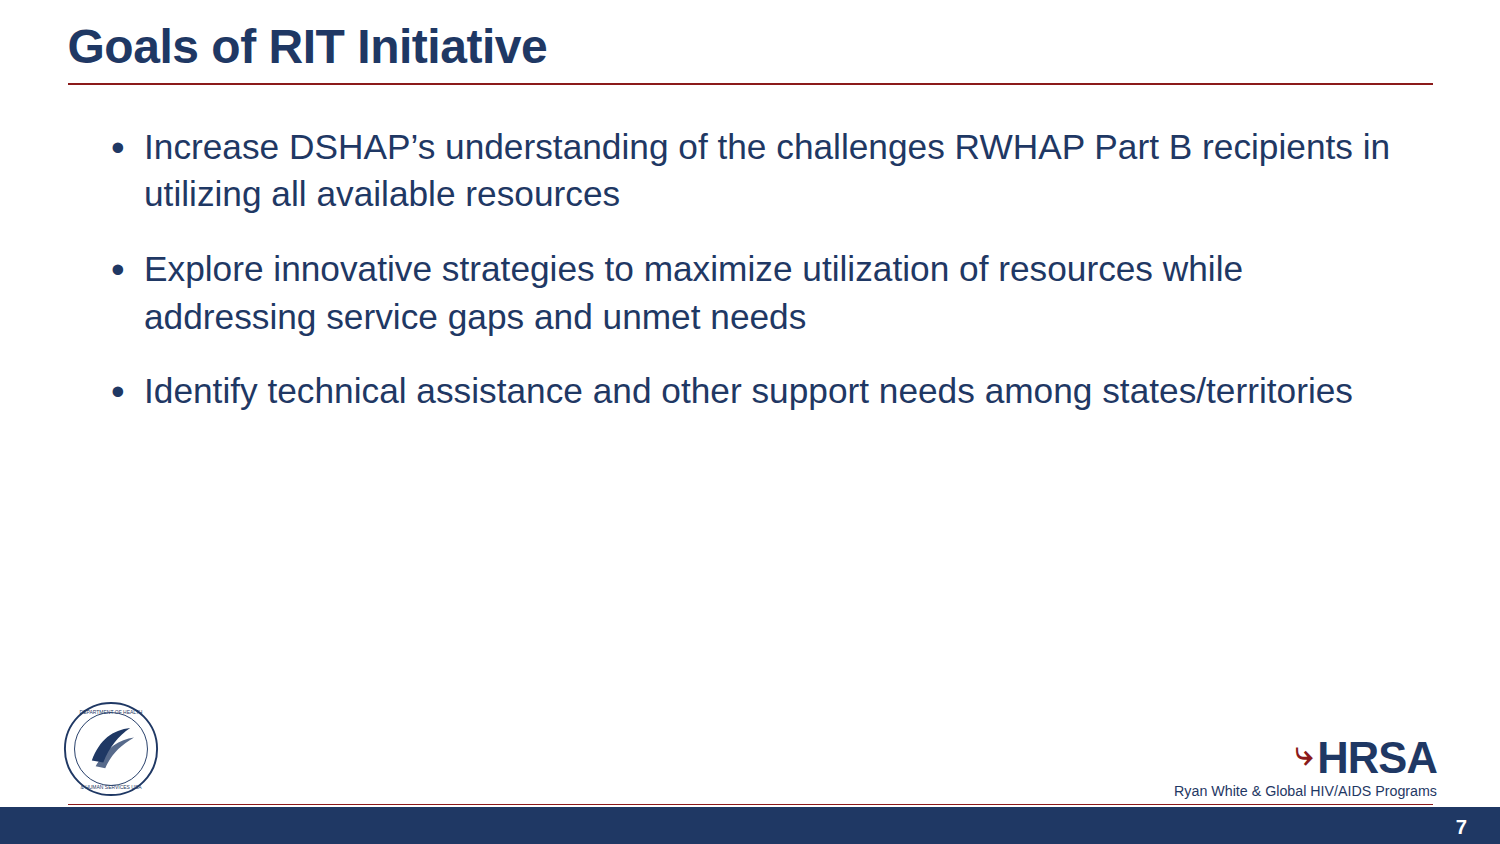Goals of RIT Initiative
Increase DSHAP’s understanding of the challenges RWHAP Part B recipients in utilizing all available resources
Explore innovative strategies to maximize utilization of resources while addressing service gaps and unmet needs
Identify technical assistance and other support needs among states/territories
DEPARTMENT OF HEALTH & HUMAN SERVICES USA
⤷HRSA
Ryan White & Global HIV/AIDS Programs
7